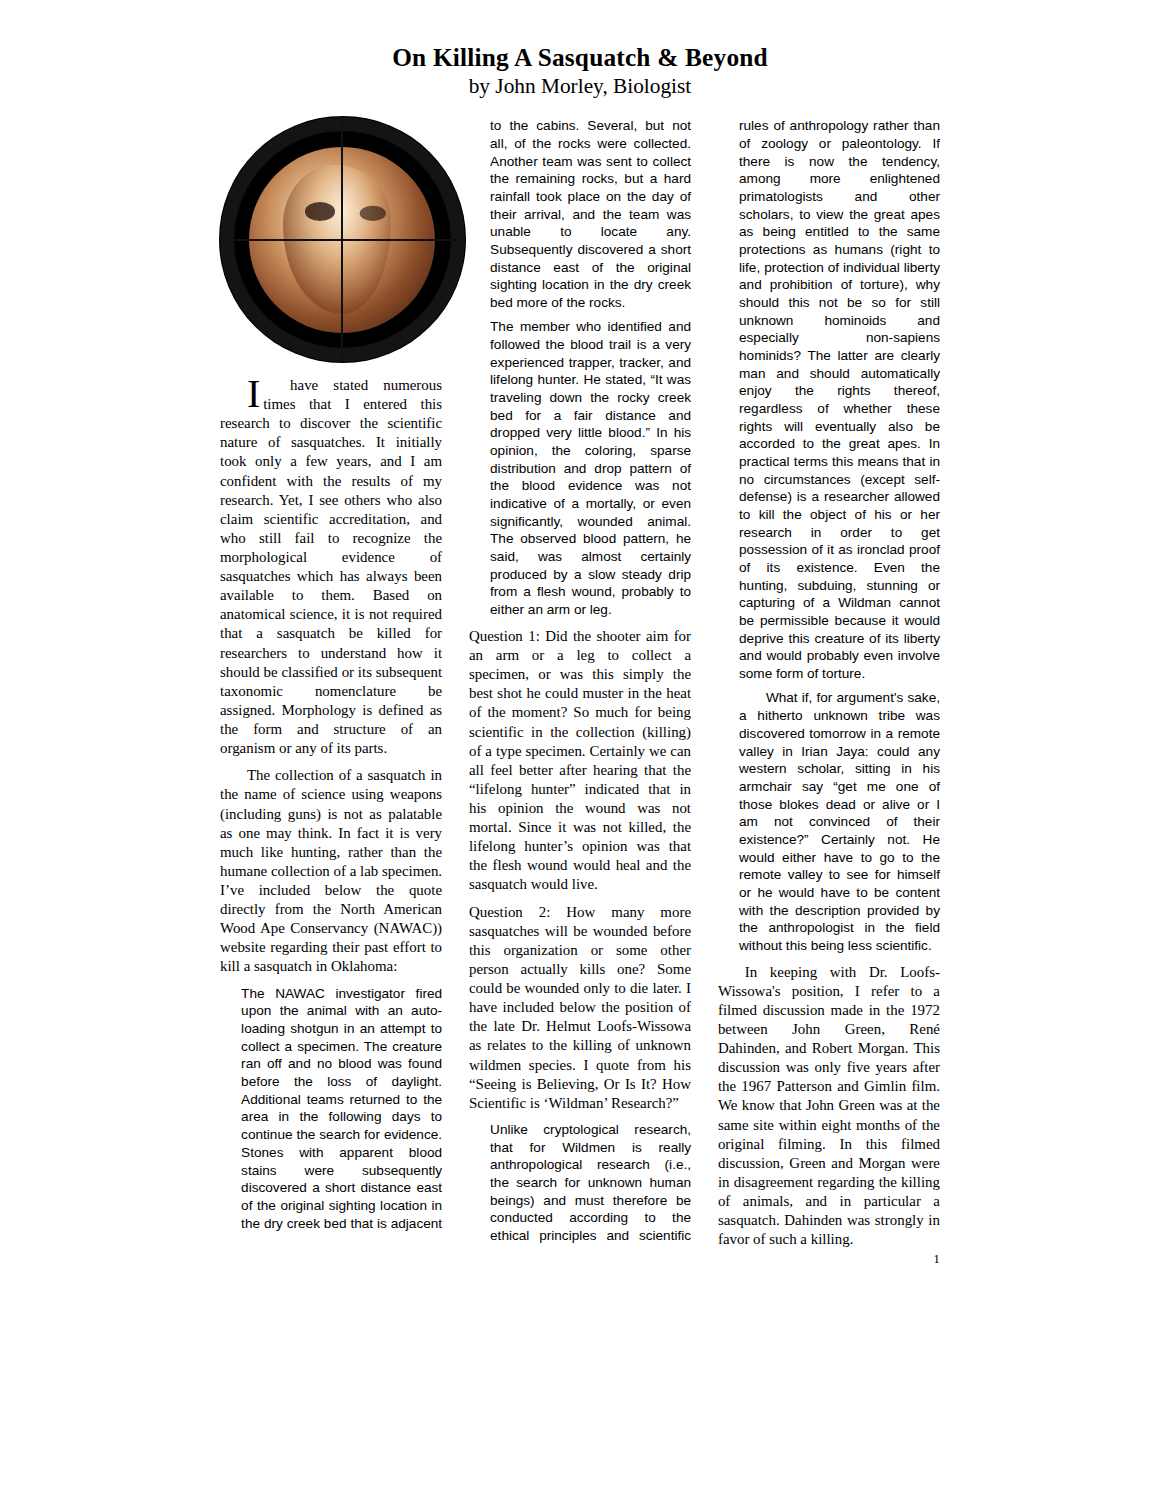On Killing A Sasquatch & Beyond
by John Morley, Biologist
Ihave stated numerous times that I entered this research to discover the scientific nature of sasquatches. It initially took only a few years, and I am confident with the results of my research. Yet, I see others who also claim scientific accreditation, and who still fail to recognize the morphological evidence of sasquatches which has always been available to them. Based on anatomical science, it is not required that a sasquatch be killed for researchers to understand how it should be classified or its subsequent taxonomic nomenclature be assigned. Morphology is defined as the form and structure of an organism or any of its parts.
The collection of a sasquatch in the name of science using weapons (including guns) is not as palatable as one may think. In fact it is very much like hunting, rather than the humane collection of a lab specimen. I’ve included below the quote directly from the North American Wood Ape Conservancy (NAWAC)) website regarding their past effort to kill a sasquatch in Oklahoma:
The NAWAC investigator fired upon the animal with an auto-loading shotgun in an attempt to collect a specimen. The creature ran off and no blood was found before the loss of daylight. Additional teams returned to the area in the following days to continue the search for evidence. Stones with apparent blood stains were subsequently discovered a short distance east of the original sighting location in the dry creek bed that is adjacent to the cabins. Several, but not all, of the rocks were collected. Another team was sent to collect the remaining rocks, but a hard rainfall took place on the day of their arrival, and the team was unable to locate any. Subsequently discovered a short distance east of the original sighting location in the dry creek bed more of the rocks.
The member who identified and followed the blood trail is a very experienced trapper, tracker, and lifelong hunter. He stated, “It was traveling down the rocky creek bed for a fair distance and dropped very little blood.” In his opinion, the coloring, sparse distribution and drop pattern of the blood evidence was not indicative of a mortally, or even significantly, wounded animal. The observed blood pattern, he said, was almost certainly produced by a slow steady drip from a flesh wound, probably to either an arm or leg.
Question 1: Did the shooter aim for an arm or a leg to collect a specimen, or was this simply the best shot he could muster in the heat of the moment? So much for being scientific in the collection (killing) of a type specimen. Certainly we can all feel better after hearing that the “lifelong hunter” indicated that in his opinion the wound was not mortal. Since it was not killed, the lifelong hunter’s opinion was that the flesh wound would heal and the sasquatch would live.
Question 2: How many more sasquatches will be wounded before this organization or some other person actually kills one? Some could be wounded only to die later. I have included below the position of the late Dr. Helmut Loofs-Wissowa as relates to the killing of unknown wildmen species. I quote from his “Seeing is Believing, Or Is It? How Scientific is ‘Wildman’ Research?”
Unlike cryptological research, that for Wildmen is really anthropological research (i.e., the search for unknown human beings) and must therefore be conducted according to the ethical principles and scientific rules of anthropology rather than of zoology or paleontology. If there is now the tendency, among more enlightened primatologists and other scholars, to view the great apes as being entitled to the same protections as humans (right to life, protection of individual liberty and prohibition of torture), why should this not be so for still unknown hominoids and especially non-sapiens hominids? The latter are clearly man and should automatically enjoy the rights thereof, regardless of whether these rights will eventually also be accorded to the great apes. In practical terms this means that in no circumstances (except self-defense) is a researcher allowed to kill the object of his or her research in order to get possession of it as ironclad proof of its existence. Even the hunting, subduing, stunning or capturing of a Wildman cannot be permissible because it would deprive this creature of its liberty and would probably even involve some form of torture.
What if, for argument's sake, a hitherto unknown tribe was discovered tomorrow in a remote valley in Irian Jaya: could any western scholar, sitting in his armchair say “get me one of those blokes dead or alive or I am not convinced of their existence?” Certainly not. He would either have to go to the remote valley to see for himself or he would have to be content with the description provided by the anthropologist in the field without this being less scientific.
In keeping with Dr. Loofs-Wissowa's position, I refer to a filmed discussion made in the 1972 between John Green, René Dahinden, and Robert Morgan. This discussion was only five years after the 1967 Patterson and Gimlin film. We know that John Green was at the same site within eight months of the original filming. In this filmed discussion, Green and Morgan were in disagreement regarding the killing of animals, and in particular a sasquatch. Dahinden was strongly in favor of such a killing.
1